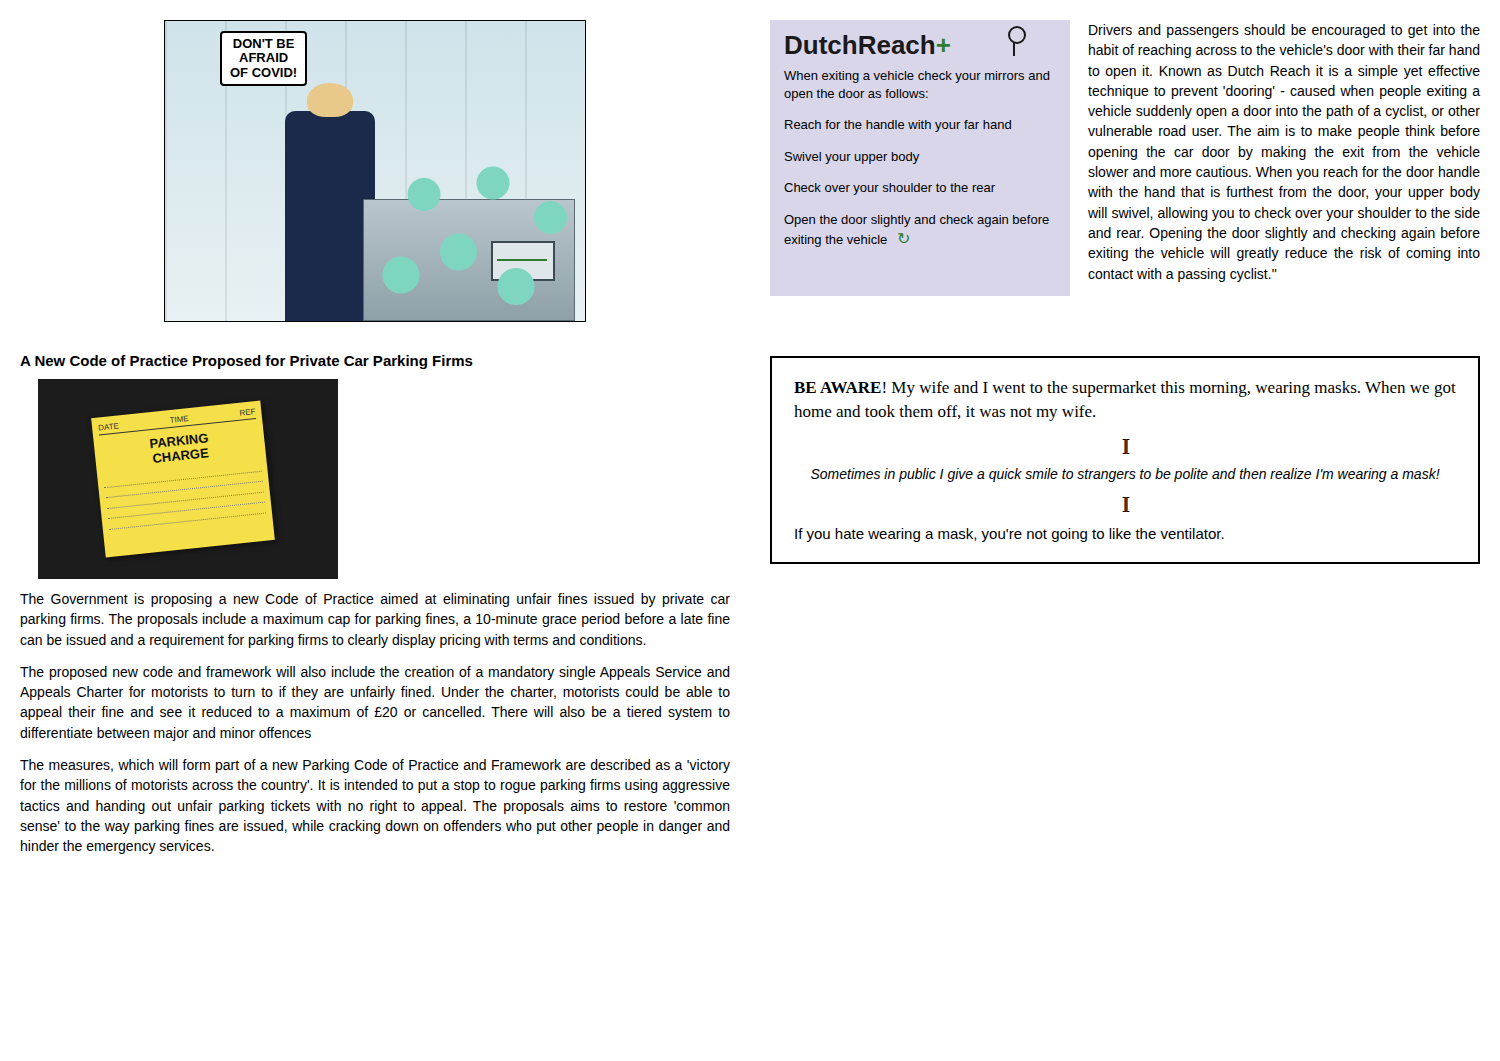DON'T BE
AFRAID
OF COVID!
A New Code of Practice Proposed for Private Car Parking Firms
DATE TIME REF
PARKING
CHARGE
The Government is proposing a new Code of Practice aimed at eliminating unfair fines issued by private car parking firms. The proposals include a maximum cap for parking fines, a 10-minute grace period before a late fine can be issued and a requirement for parking firms to clearly display pricing with terms and conditions.
The proposed new code and framework will also include the creation of a mandatory single Appeals Service and Appeals Charter for motorists to turn to if they are unfairly fined. Under the charter, motorists could be able to appeal their fine and see it reduced to a maximum of £20 or cancelled. There will also be a tiered system to differentiate between major and minor offences
The measures, which will form part of a new Parking Code of Practice and Framework are described as a 'victory for the millions of motorists across the country'. It is intended to put a stop to rogue parking firms using aggressive tactics and handing out unfair parking tickets with no right to appeal. The proposals aims to restore 'common sense' to the way parking fines are issued, while cracking down on offenders who put other people in danger and hinder the emergency services.
DutchReach+
When exiting a vehicle check your mirrors and open the door as follows:
Reach for the handle with your far hand
Swivel your upper body
Check over your shoulder to the rear
Open the door slightly and check again before exiting the vehicle ↻
Drivers and passengers should be encouraged to get into the habit of reaching across to the vehicle's door with their far hand to open it. Known as Dutch Reach it is a simple yet effective technique to prevent 'dooring' - caused when people exiting a vehicle suddenly open a door into the path of a cyclist, or other vulnerable road user. The aim is to make people think before opening the car door by making the exit from the vehicle slower and more cautious. When you reach for the door handle with the hand that is furthest from the door, your upper body will swivel, allowing you to check over your shoulder to the side and rear. Opening the door slightly and checking again before exiting the vehicle will greatly reduce the risk of coming into contact with a passing cyclist."
BE AWARE! My wife and I went to the supermarket this morning, wearing masks. When we got home and took them off, it was not my wife.
][
Sometimes in public I give a quick smile to strangers to be polite and then realize I'm wearing a mask!
][
If you hate wearing a mask, you're not going to like the ventilator.